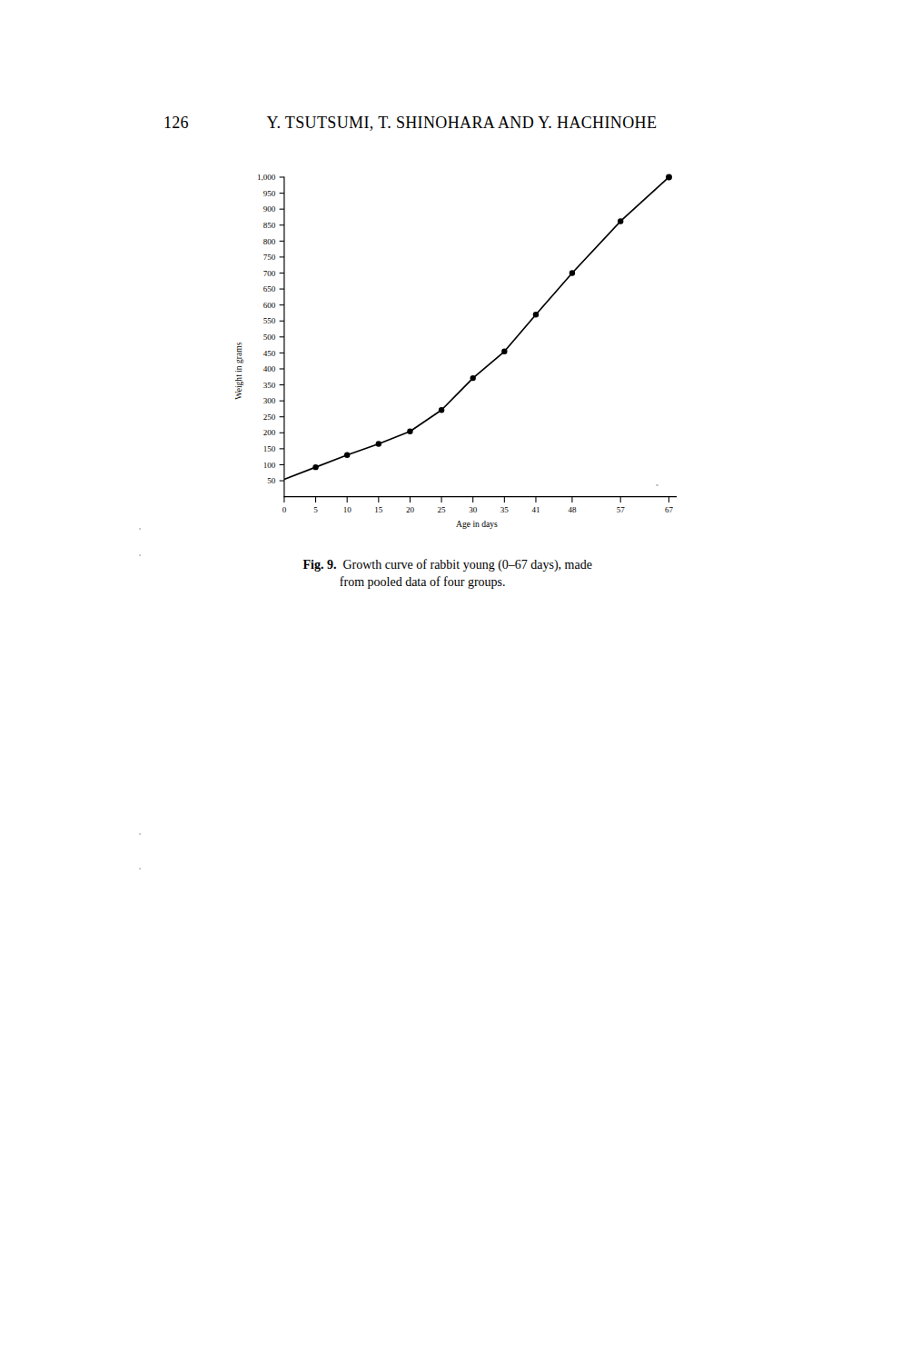126 Y. TSUTSUMI, T. SHINOHARA AND Y. HACHINOHE
Coordinate system: 0..1000 wide, 0..760 tall (viewBox units) Plot area: x from 150 to 960 ; y from 30 (1000 g) to 690 (0 g) Y scale: 1000 g -> y=30 ; 0 g -> y=690 => y = 690 - (g * 0.66) X positions are evenly spaced ticks for the labelled ages. 1,000 950 900 850 800 750 700 650 600 550 500 450 400 350 300 250 200 150 100 50 Weight in grams 0 5 10 15 20 25 30 35 41 48 57 67 Age in days
Fig. 9. Growth curve of rabbit young (0–67 days), made from pooled data of four groups.